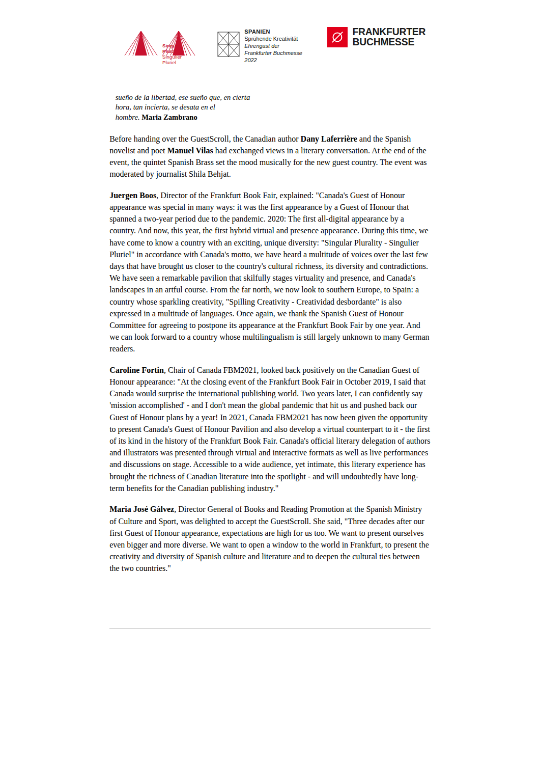Singular
Plurality
Singulier
Pluriel
SPANIEN
Sprühende Kreativität
Ehrengast der
Frankfurter Buchmesse 2022
FRANKFURTER
BUCHMESSE
sueño de la libertad, ese sueño que, en cierta
hora, tan incierta, se desata en el
hombre. Maria Zambrano
Before handing over the GuestScroll, the Canadian author Dany Laferrière and the Spanish novelist and poet Manuel Vilas had exchanged views in a literary conversation. At the end of the event, the quintet Spanish Brass set the mood musically for the new guest country. The event was moderated by journalist Shila Behjat.
Juergen Boos, Director of the Frankfurt Book Fair, explained: "Canada's Guest of Honour appearance was special in many ways: it was the first appearance by a Guest of Honour that spanned a two-year period due to the pandemic. 2020: The first all-digital appearance by a country. And now, this year, the first hybrid virtual and presence appearance. During this time, we have come to know a country with an exciting, unique diversity: "Singular Plurality - Singulier Pluriel" in accordance with Canada's motto, we have heard a multitude of voices over the last few days that have brought us closer to the country's cultural richness, its diversity and contradictions. We have seen a remarkable pavilion that skilfully stages virtuality and presence, and Canada's landscapes in an artful course. From the far north, we now look to southern Europe, to Spain: a country whose sparkling creativity, "Spilling Creativity - Creatividad desbordante" is also expressed in a multitude of languages. Once again, we thank the Spanish Guest of Honour Committee for agreeing to postpone its appearance at the Frankfurt Book Fair by one year. And we can look forward to a country whose multilingualism is still largely unknown to many German readers.
Caroline Fortin, Chair of Canada FBM2021, looked back positively on the Canadian Guest of Honour appearance: "At the closing event of the Frankfurt Book Fair in October 2019, I said that Canada would surprise the international publishing world. Two years later, I can confidently say 'mission accomplished' - and I don't mean the global pandemic that hit us and pushed back our Guest of Honour plans by a year! In 2021, Canada FBM2021 has now been given the opportunity to present Canada's Guest of Honour Pavilion and also develop a virtual counterpart to it - the first of its kind in the history of the Frankfurt Book Fair. Canada's official literary delegation of authors and illustrators was presented through virtual and interactive formats as well as live performances and discussions on stage. Accessible to a wide audience, yet intimate, this literary experience has brought the richness of Canadian literature into the spotlight - and will undoubtedly have long-term benefits for the Canadian publishing industry."
Maria José Gálvez, Director General of Books and Reading Promotion at the Spanish Ministry of Culture and Sport, was delighted to accept the GuestScroll. She said, "Three decades after our first Guest of Honour appearance, expectations are high for us too. We want to present ourselves even bigger and more diverse. We want to open a window to the world in Frankfurt, to present the creativity and diversity of Spanish culture and literature and to deepen the cultural ties between the two countries."